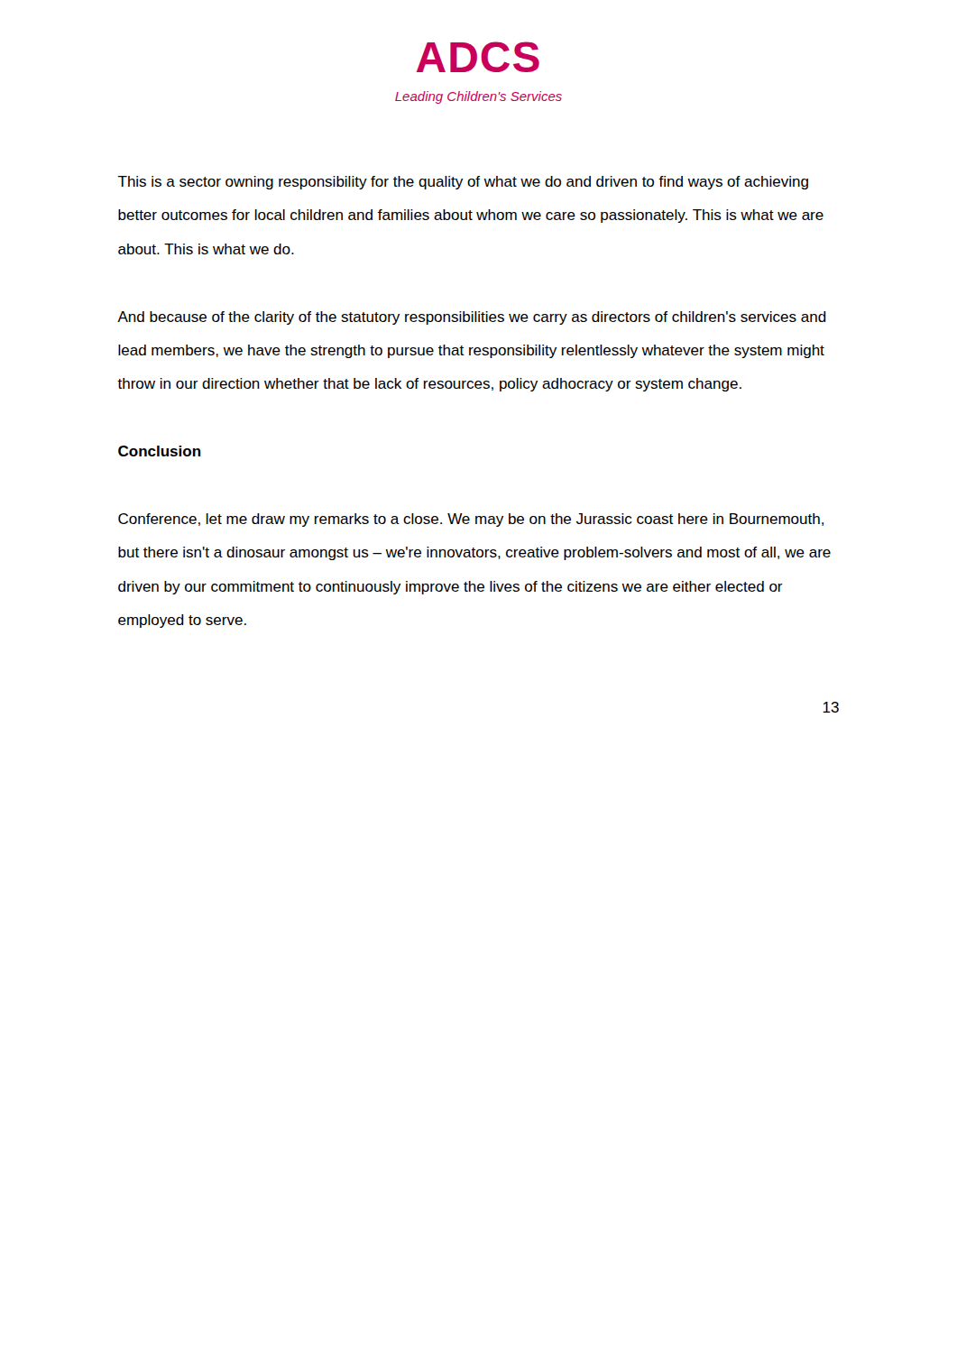ADCS
Leading Children's Services
This is a sector owning responsibility for the quality of what we do and driven to find ways of achieving better outcomes for local children and families about whom we care so passionately. This is what we are about. This is what we do.
And because of the clarity of the statutory responsibilities we carry as directors of children's services and lead members, we have the strength to pursue that responsibility relentlessly whatever the system might throw in our direction whether that be lack of resources, policy adhocracy or system change.
Conclusion
Conference, let me draw my remarks to a close. We may be on the Jurassic coast here in Bournemouth, but there isn't a dinosaur amongst us – we're innovators, creative problem-solvers and most of all, we are driven by our commitment to continuously improve the lives of the citizens we are either elected or employed to serve.
13